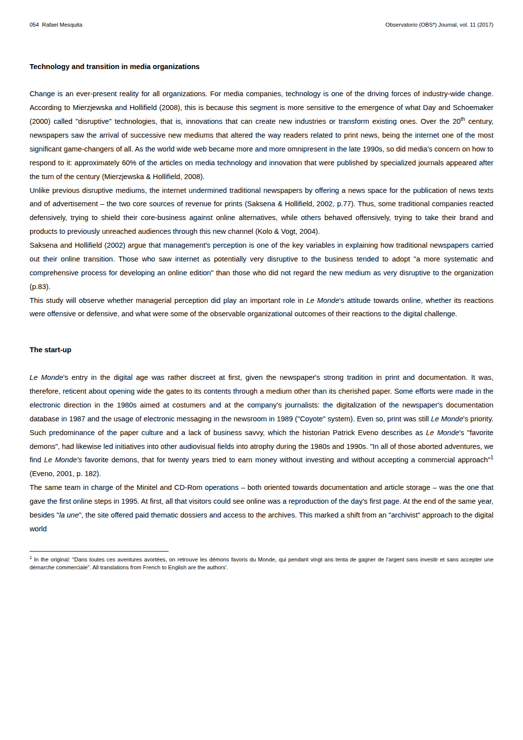054 Rafael Mesquita
Observatorio (OBS*) Journal, vol. 11 (2017)
Technology and transition in media organizations
Change is an ever-present reality for all organizations. For media companies, technology is one of the driving forces of industry-wide change. According to Mierzjewska and Hollifield (2008), this is because this segment is more sensitive to the emergence of what Day and Schoemaker (2000) called "disruptive" technologies, that is, innovations that can create new industries or transform existing ones. Over the 20th century, newspapers saw the arrival of successive new mediums that altered the way readers related to print news, being the internet one of the most significant game-changers of all. As the world wide web became more and more omnipresent in the late 1990s, so did media's concern on how to respond to it: approximately 60% of the articles on media technology and innovation that were published by specialized journals appeared after the turn of the century (Mierzjewska & Hollifield, 2008).
Unlike previous disruptive mediums, the internet undermined traditional newspapers by offering a news space for the publication of news texts and of advertisement – the two core sources of revenue for prints (Saksena & Hollifield, 2002, p.77). Thus, some traditional companies reacted defensively, trying to shield their core-business against online alternatives, while others behaved offensively, trying to take their brand and products to previously unreached audiences through this new channel (Kolo & Vogt, 2004).
Saksena and Hollifield (2002) argue that management's perception is one of the key variables in explaining how traditional newspapers carried out their online transition. Those who saw internet as potentially very disruptive to the business tended to adopt "a more systematic and comprehensive process for developing an online edition" than those who did not regard the new medium as very disruptive to the organization (p.83).
This study will observe whether managerial perception did play an important role in Le Monde's attitude towards online, whether its reactions were offensive or defensive, and what were some of the observable organizational outcomes of their reactions to the digital challenge.
The start-up
Le Monde's entry in the digital age was rather discreet at first, given the newspaper's strong tradition in print and documentation. It was, therefore, reticent about opening wide the gates to its contents through a medium other than its cherished paper. Some efforts were made in the electronic direction in the 1980s aimed at costumers and at the company's journalists: the digitalization of the newspaper's documentation database in 1987 and the usage of electronic messaging in the newsroom in 1989 ("Coyote" system). Even so, print was still Le Monde's priority. Such predominance of the paper culture and a lack of business savvy, which the historian Patrick Eveno describes as Le Monde's "favorite demons", had likewise led initiatives into other audiovisual fields into atrophy during the 1980s and 1990s. "In all of those aborted adventures, we find Le Monde's favorite demons, that for twenty years tried to earn money without investing and without accepting a commercial approach"1 (Eveno, 2001, p. 182).
The same team in charge of the Minitel and CD-Rom operations – both oriented towards documentation and article storage – was the one that gave the first online steps in 1995. At first, all that visitors could see online was a reproduction of the day's first page. At the end of the same year, besides "la une", the site offered paid thematic dossiers and access to the archives. This marked a shift from an "archivist" approach to the digital world
1 In the original: "Dans toutes ces aventures avortées, on retrouve les démons favoris du Monde, qui pendant vingt ans tenta de gagner de l'argent sans investir et sans accepter une démarche commerciale". All translations from French to English are the authors'.